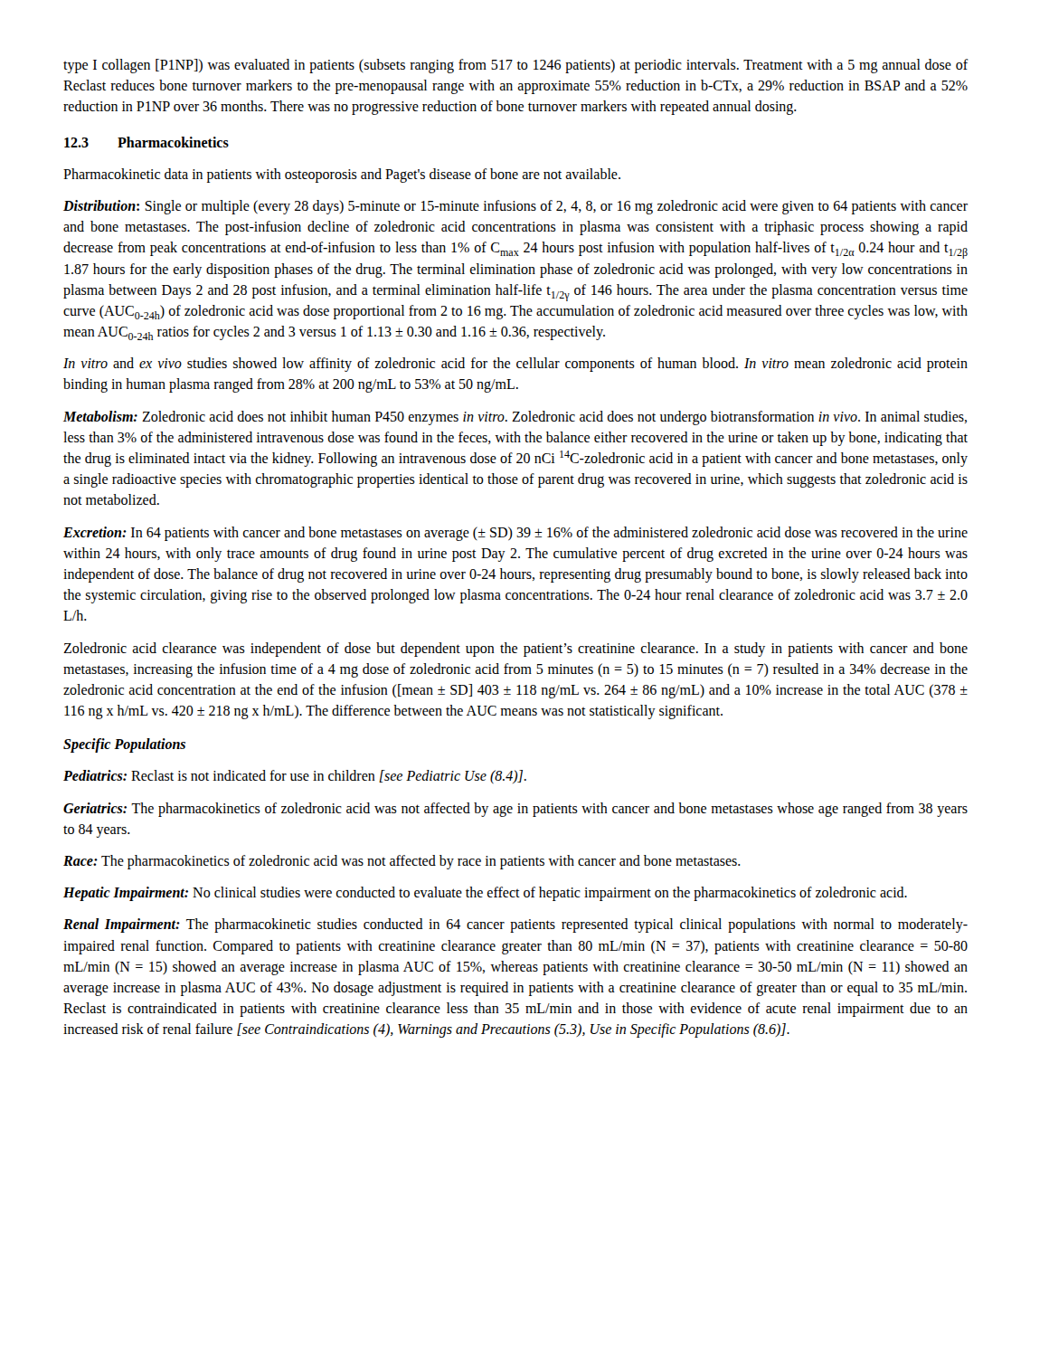type I collagen [P1NP]) was evaluated in patients (subsets ranging from 517 to 1246 patients) at periodic intervals. Treatment with a 5 mg annual dose of Reclast reduces bone turnover markers to the pre-menopausal range with an approximate 55% reduction in b-CTx, a 29% reduction in BSAP and a 52% reduction in P1NP over 36 months. There was no progressive reduction of bone turnover markers with repeated annual dosing.
12.3 Pharmacokinetics
Pharmacokinetic data in patients with osteoporosis and Paget's disease of bone are not available.
Distribution: Single or multiple (every 28 days) 5-minute or 15-minute infusions of 2, 4, 8, or 16 mg zoledronic acid were given to 64 patients with cancer and bone metastases. The post-infusion decline of zoledronic acid concentrations in plasma was consistent with a triphasic process showing a rapid decrease from peak concentrations at end-of-infusion to less than 1% of Cmax 24 hours post infusion with population half-lives of t1/2α 0.24 hour and t1/2β 1.87 hours for the early disposition phases of the drug. The terminal elimination phase of zoledronic acid was prolonged, with very low concentrations in plasma between Days 2 and 28 post infusion, and a terminal elimination half-life t1/2γ of 146 hours. The area under the plasma concentration versus time curve (AUC0-24h) of zoledronic acid was dose proportional from 2 to 16 mg. The accumulation of zoledronic acid measured over three cycles was low, with mean AUC0-24h ratios for cycles 2 and 3 versus 1 of 1.13 ± 0.30 and 1.16 ± 0.36, respectively.
In vitro and ex vivo studies showed low affinity of zoledronic acid for the cellular components of human blood. In vitro mean zoledronic acid protein binding in human plasma ranged from 28% at 200 ng/mL to 53% at 50 ng/mL.
Metabolism: Zoledronic acid does not inhibit human P450 enzymes in vitro. Zoledronic acid does not undergo biotransformation in vivo. In animal studies, less than 3% of the administered intravenous dose was found in the feces, with the balance either recovered in the urine or taken up by bone, indicating that the drug is eliminated intact via the kidney. Following an intravenous dose of 20 nCi 14C-zoledronic acid in a patient with cancer and bone metastases, only a single radioactive species with chromatographic properties identical to those of parent drug was recovered in urine, which suggests that zoledronic acid is not metabolized.
Excretion: In 64 patients with cancer and bone metastases on average (± SD) 39 ± 16% of the administered zoledronic acid dose was recovered in the urine within 24 hours, with only trace amounts of drug found in urine post Day 2. The cumulative percent of drug excreted in the urine over 0-24 hours was independent of dose. The balance of drug not recovered in urine over 0-24 hours, representing drug presumably bound to bone, is slowly released back into the systemic circulation, giving rise to the observed prolonged low plasma concentrations. The 0-24 hour renal clearance of zoledronic acid was 3.7 ± 2.0 L/h.
Zoledronic acid clearance was independent of dose but dependent upon the patient’s creatinine clearance. In a study in patients with cancer and bone metastases, increasing the infusion time of a 4 mg dose of zoledronic acid from 5 minutes (n = 5) to 15 minutes (n = 7) resulted in a 34% decrease in the zoledronic acid concentration at the end of the infusion ([mean ± SD] 403 ± 118 ng/mL vs. 264 ± 86 ng/mL) and a 10% increase in the total AUC (378 ± 116 ng x h/mL vs. 420 ± 218 ng x h/mL). The difference between the AUC means was not statistically significant.
Specific Populations
Pediatrics: Reclast is not indicated for use in children [see Pediatric Use (8.4)].
Geriatrics: The pharmacokinetics of zoledronic acid was not affected by age in patients with cancer and bone metastases whose age ranged from 38 years to 84 years.
Race: The pharmacokinetics of zoledronic acid was not affected by race in patients with cancer and bone metastases.
Hepatic Impairment: No clinical studies were conducted to evaluate the effect of hepatic impairment on the pharmacokinetics of zoledronic acid.
Renal Impairment: The pharmacokinetic studies conducted in 64 cancer patients represented typical clinical populations with normal to moderately-impaired renal function. Compared to patients with creatinine clearance greater than 80 mL/min (N = 37), patients with creatinine clearance = 50-80 mL/min (N = 15) showed an average increase in plasma AUC of 15%, whereas patients with creatinine clearance = 30-50 mL/min (N = 11) showed an average increase in plasma AUC of 43%. No dosage adjustment is required in patients with a creatinine clearance of greater than or equal to 35 mL/min. Reclast is contraindicated in patients with creatinine clearance less than 35 mL/min and in those with evidence of acute renal impairment due to an increased risk of renal failure [see Contraindications (4), Warnings and Precautions (5.3), Use in Specific Populations (8.6)].